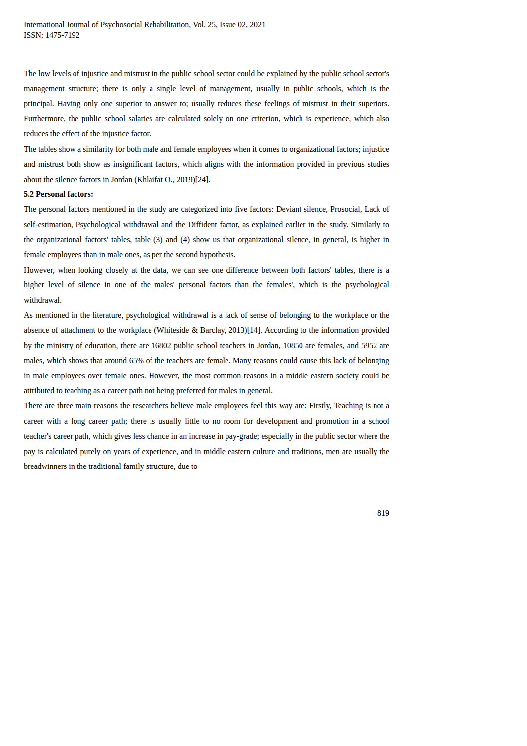International Journal of Psychosocial Rehabilitation, Vol. 25, Issue 02, 2021
ISSN: 1475-7192
The low levels of injustice and mistrust in the public school sector could be explained by the public school sector's management structure; there is only a single level of management, usually in public schools, which is the principal. Having only one superior to answer to; usually reduces these feelings of mistrust in their superiors. Furthermore, the public school salaries are calculated solely on one criterion, which is experience, which also reduces the effect of the injustice factor.
The tables show a similarity for both male and female employees when it comes to organizational factors; injustice and mistrust both show as insignificant factors, which aligns with the information provided in previous studies about the silence factors in Jordan (Khlaifat O., 2019)[24].
5.2 Personal factors:
The personal factors mentioned in the study are categorized into five factors: Deviant silence, Prosocial, Lack of self-estimation, Psychological withdrawal and the Diffident factor, as explained earlier in the study. Similarly to the organizational factors' tables, table (3) and (4) show us that organizational silence, in general, is higher in female employees than in male ones, as per the second hypothesis.
However, when looking closely at the data, we can see one difference between both factors' tables, there is a higher level of silence in one of the males' personal factors than the females', which is the psychological withdrawal.
As mentioned in the literature, psychological withdrawal is a lack of sense of belonging to the workplace or the absence of attachment to the workplace (Whiteside & Barclay, 2013)[14]. According to the information provided by the ministry of education, there are 16802 public school teachers in Jordan, 10850 are females, and 5952 are males, which shows that around 65% of the teachers are female. Many reasons could cause this lack of belonging in male employees over female ones. However, the most common reasons in a middle eastern society could be attributed to teaching as a career path not being preferred for males in general.
There are three main reasons the researchers believe male employees feel this way are: Firstly, Teaching is not a career with a long career path; there is usually little to no room for development and promotion in a school teacher's career path, which gives less chance in an increase in pay-grade; especially in the public sector where the pay is calculated purely on years of experience, and in middle eastern culture and traditions, men are usually the breadwinners in the traditional family structure, due to
819